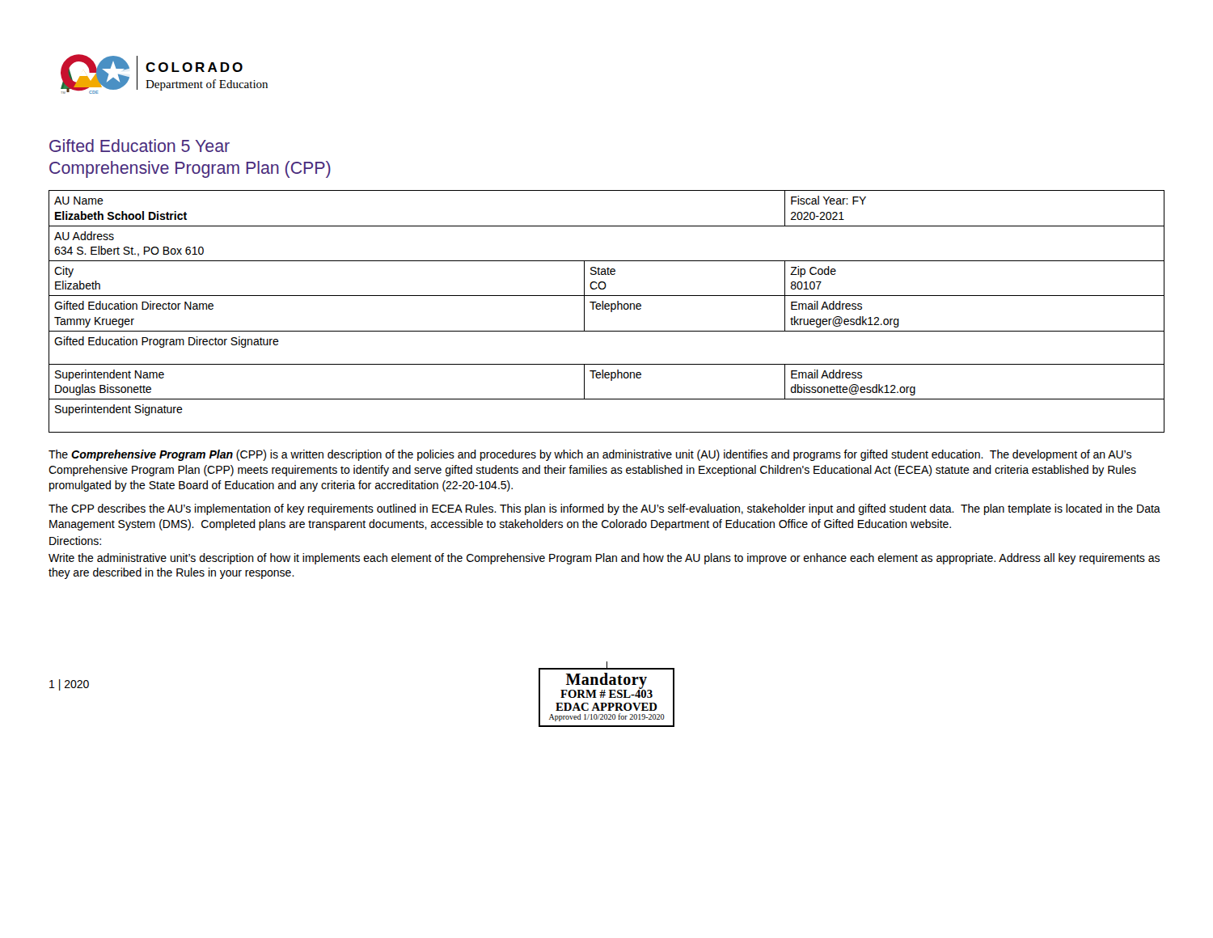CDE TM COLORADO Department of Education
Gifted Education 5 YearComprehensive Program Plan (CPP)
| AU Name Elizabeth School District | Fiscal Year: FY 2020-2021 |
| AU Address 634 S. Elbert St., PO Box 610 |
| City Elizabeth | State CO | Zip Code 80107 |
| Gifted Education Director Name Tammy Krueger | Telephone | Email Address tkrueger@esdk12.org |
| Gifted Education Program Director Signature |
| Superintendent Name Douglas Bissonette | Telephone | Email Address dbissonette@esdk12.org |
| Superintendent Signature |
The Comprehensive Program Plan (CPP) is a written description of the policies and procedures by which an administrative unit (AU) identifies and programs for gifted student education. The development of an AU’s Comprehensive Program Plan (CPP) meets requirements to identify and serve gifted students and their families as established in Exceptional Children's Educational Act (ECEA) statute and criteria established by Rules promulgated by the State Board of Education and any criteria for accreditation (22-20-104.5).
The CPP describes the AU’s implementation of key requirements outlined in ECEA Rules. This plan is informed by the AU’s self-evaluation, stakeholder input and gifted student data. The plan template is located in the Data Management System (DMS). Completed plans are transparent documents, accessible to stakeholders on the Colorado Department of Education Office of Gifted Education website.
Directions:
Write the administrative unit’s description of how it implements each element of the Comprehensive Program Plan and how the AU plans to improve or enhance each element as appropriate. Address all key requirements as they are described in the Rules in your response.
1 | 2020
Mandatory
FORM # ESL-403
EDAC APPROVED
Approved 1/10/2020 for 2019-2020